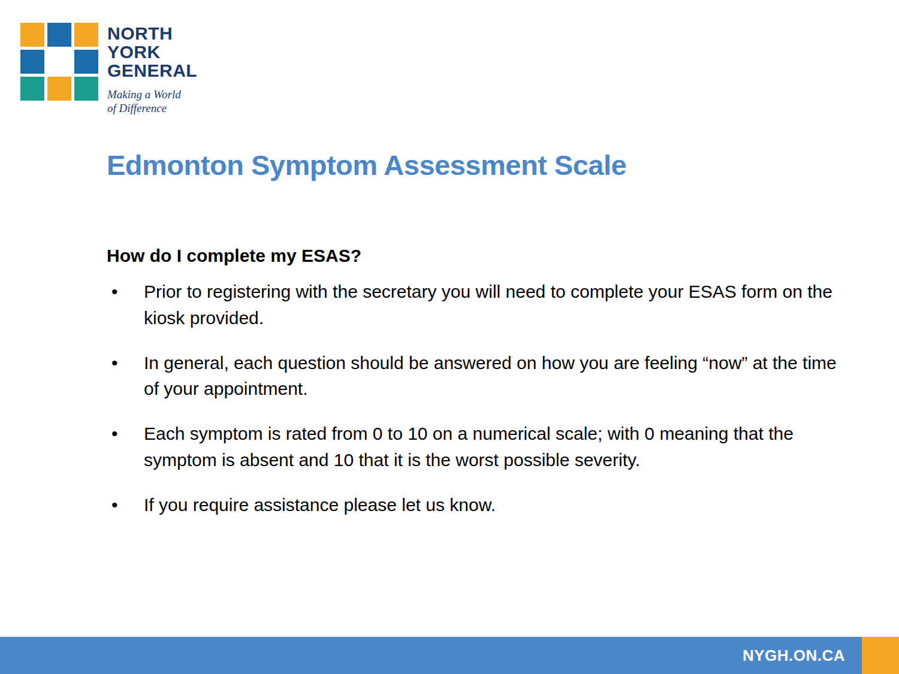NORTH
YORK
GENERAL
Making a World
of Difference
Edmonton Symptom Assessment Scale
How do I complete my ESAS?
Prior to registering with the secretary you will need to complete your ESAS form on the kiosk provided.
In general, each question should be answered on how you are feeling “now” at the time of your appointment.
Each symptom is rated from 0 to 10 on a numerical scale; with 0 meaning that the symptom is absent and 10 that it is the worst possible severity.
If you require assistance please let us know.
NYGH.ON.CA